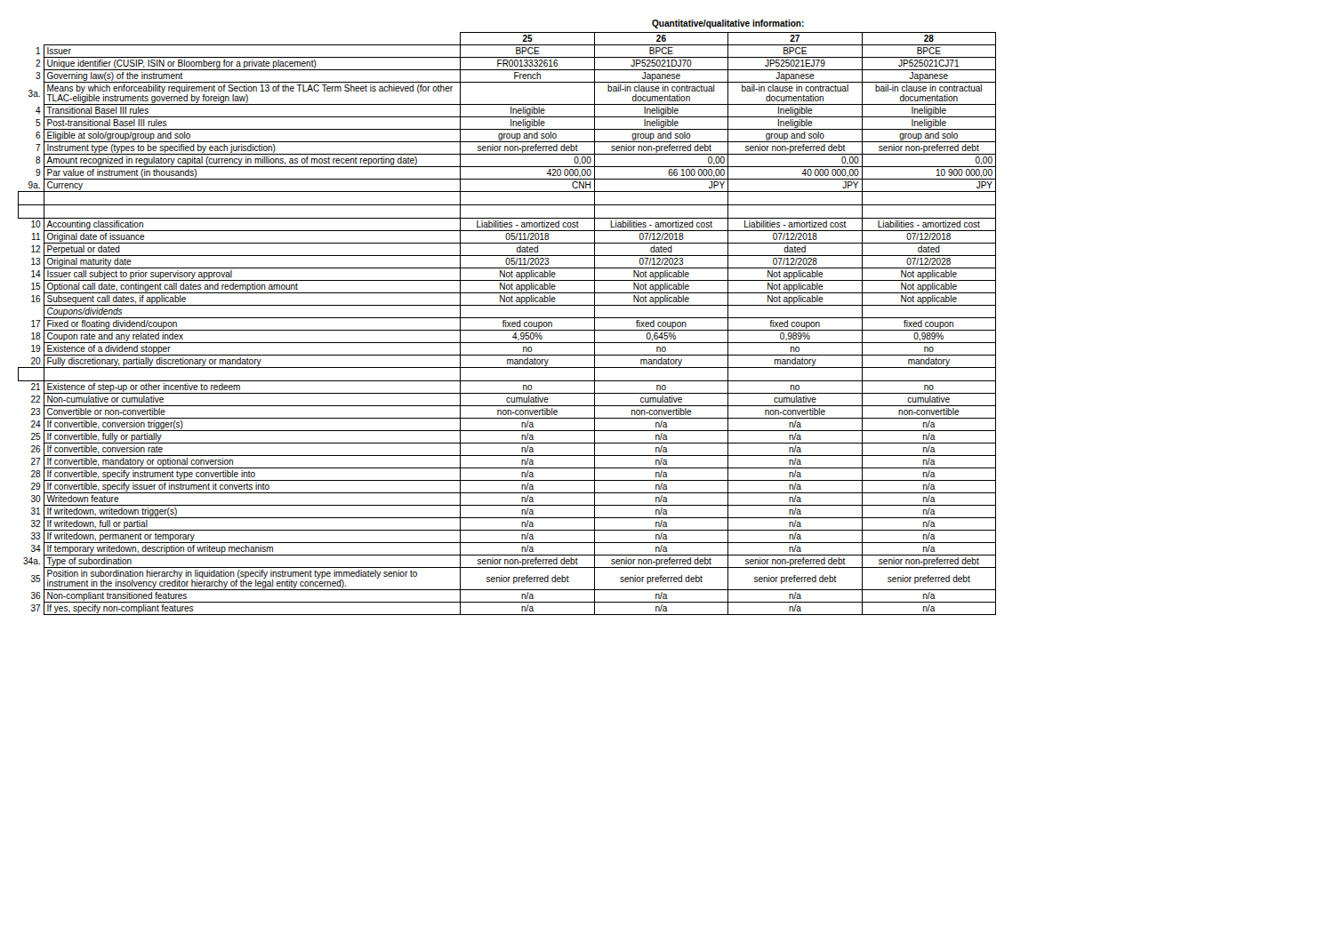| | | Quantitative/qualitative information: |
| | | 25 | 26 | 27 | 28 |
| 1 | Issuer | BPCE | BPCE | BPCE | BPCE |
| 2 | Unique identifier (CUSIP, ISIN or Bloomberg for a private placement) | FR0013332616 | JP525021DJ70 | JP525021EJ79 | JP525021CJ71 |
| 3 | Governing law(s) of the instrument | French | Japanese | Japanese | Japanese |
| 3a. | Means by which enforceability requirement of Section 13 of the TLAC Term Sheet is achieved (for other TLAC-eligible instruments governed by foreign law) | | bail-in clause in contractual documentation | bail-in clause in contractual documentation | bail-in clause in contractual documentation |
| 4 | Transitional Basel III rules | Ineligible | Ineligible | Ineligible | Ineligible |
| 5 | Post-transitional Basel III rules | Ineligible | Ineligible | Ineligible | Ineligible |
| 6 | Eligible at solo/group/group and solo | group and solo | group and solo | group and solo | group and solo |
| 7 | Instrument type (types to be specified by each jurisdiction) | senior non-preferred debt | senior non-preferred debt | senior non-preferred debt | senior non-preferred debt |
| 8 | Amount recognized in regulatory capital (currency in millions, as of most recent reporting date) | 0,00 | 0,00 | 0,00 | 0,00 |
| 9 | Par value of instrument (in thousands) | 420 000,00 | 66 100 000,00 | 40 000 000,00 | 10 900 000,00 |
| 9a. | Currency | CNH | JPY | JPY | JPY |
| 10 | Accounting classification | Liabilities - amortized cost | Liabilities - amortized cost | Liabilities - amortized cost | Liabilities - amortized cost |
| 11 | Original date of issuance | 05/11/2018 | 07/12/2018 | 07/12/2018 | 07/12/2018 |
| 12 | Perpetual or dated | dated | dated | dated | dated |
| 13 | Original maturity date | 05/11/2023 | 07/12/2023 | 07/12/2028 | 07/12/2028 |
| 14 | Issuer call subject to prior supervisory approval | Not applicable | Not applicable | Not applicable | Not applicable |
| 15 | Optional call date, contingent call dates and redemption amount | Not applicable | Not applicable | Not applicable | Not applicable |
| 16 | Subsequent call dates, if applicable | Not applicable | Not applicable | Not applicable | Not applicable |
| | Coupons/dividends | | | | |
| 17 | Fixed or floating dividend/coupon | fixed coupon | fixed coupon | fixed coupon | fixed coupon |
| 18 | Coupon rate and any related index | 4,950% | 0,645% | 0,989% | 0,989% |
| 19 | Existence of a dividend stopper | no | no | no | no |
| 20 | Fully discretionary, partially discretionary or mandatory | mandatory | mandatory | mandatory | mandatory |
| 21 | Existence of step-up or other incentive to redeem | no | no | no | no |
| 22 | Non-cumulative or cumulative | cumulative | cumulative | cumulative | cumulative |
| 23 | Convertible or non-convertible | non-convertible | non-convertible | non-convertible | non-convertible |
| 24 | If convertible, conversion trigger(s) | n/a | n/a | n/a | n/a |
| 25 | If convertible, fully or partially | n/a | n/a | n/a | n/a |
| 26 | If convertible, conversion rate | n/a | n/a | n/a | n/a |
| 27 | If convertible, mandatory or optional conversion | n/a | n/a | n/a | n/a |
| 28 | If convertible, specify instrument type convertible into | n/a | n/a | n/a | n/a |
| 29 | If convertible, specify issuer of instrument it converts into | n/a | n/a | n/a | n/a |
| 30 | Writedown feature | n/a | n/a | n/a | n/a |
| 31 | If writedown, writedown trigger(s) | n/a | n/a | n/a | n/a |
| 32 | If writedown, full or partial | n/a | n/a | n/a | n/a |
| 33 | If writedown, permanent or temporary | n/a | n/a | n/a | n/a |
| 34 | If temporary writedown, description of writeup mechanism | n/a | n/a | n/a | n/a |
| 34a. | Type of subordination | senior non-preferred debt | senior non-preferred debt | senior non-preferred debt | senior non-preferred debt |
| 35 | Position in subordination hierarchy in liquidation (specify instrument type immediately senior to instrument in the insolvency creditor hierarchy of the legal entity concerned). | senior preferred debt | senior preferred debt | senior preferred debt | senior preferred debt |
| 36 | Non-compliant transitioned features | n/a | n/a | n/a | n/a |
| 37 | If yes, specify non-compliant features | n/a | n/a | n/a | n/a |